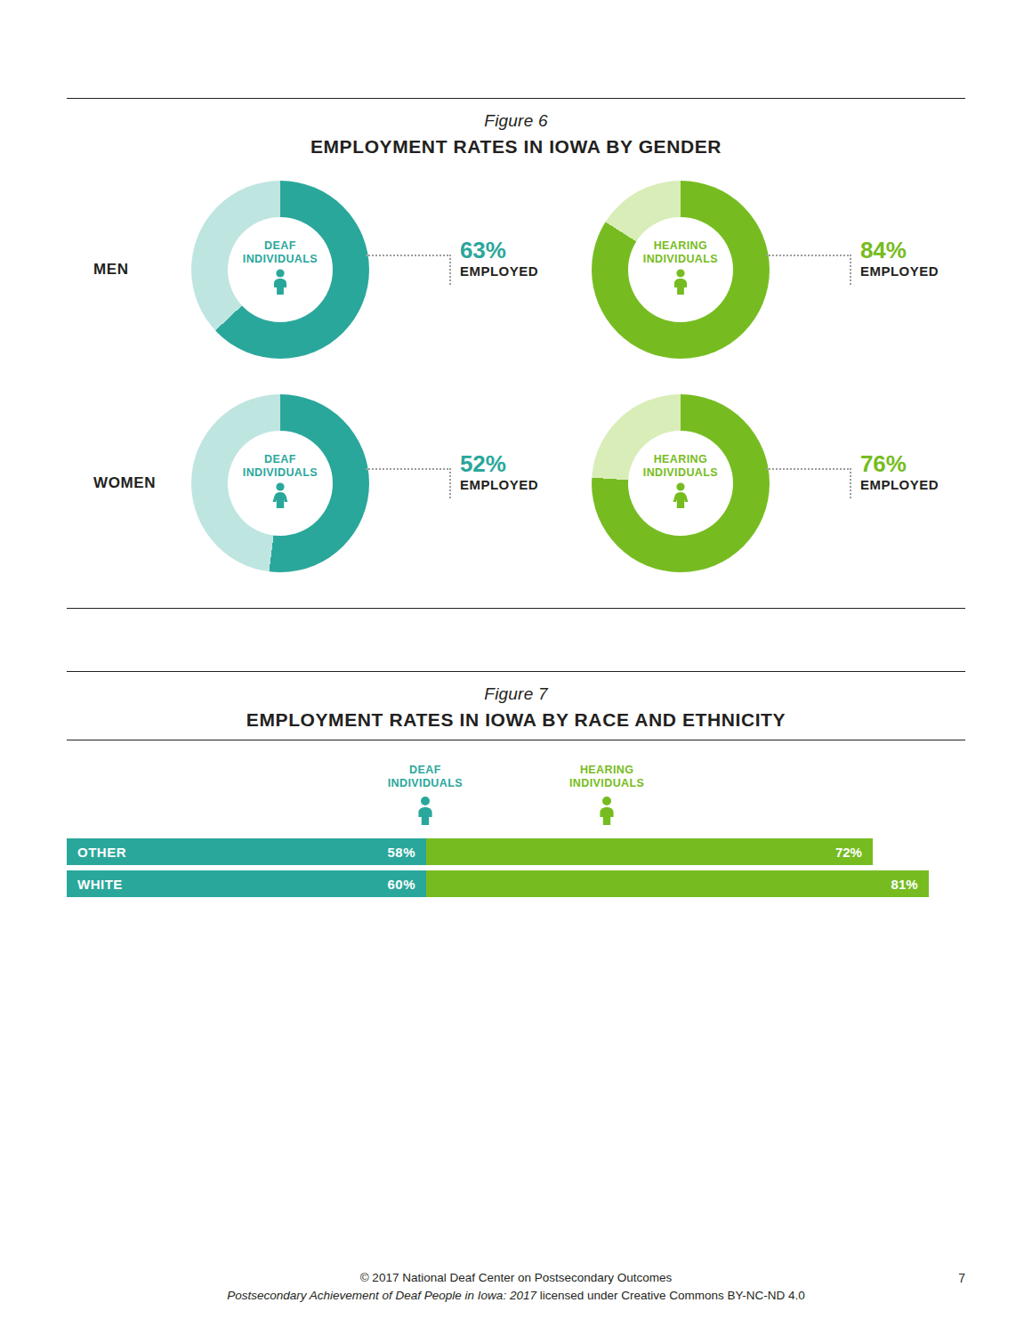Figure 6
Employment Rates in Iowa by Gender
MEN
DEAF
INDIVIDUALS
63%
EMPLOYED
HEARING
INDIVIDUALS
84%
EMPLOYED
WOMEN
DEAF
INDIVIDUALS
52%
EMPLOYED
HEARING
INDIVIDUALS
76%
EMPLOYED
Figure 7
Employment Rates in Iowa by Race and Ethnicity
DEAF
INDIVIDUALS
HEARING
INDIVIDUALS
OTHER 58%
72%
WHITE 60%
81%
7 © 2017 National Deaf Center on Postsecondary Outcomes
Postsecondary Achievement of Deaf People in Iowa: 2017 licensed under Creative Commons BY-NC-ND 4.0